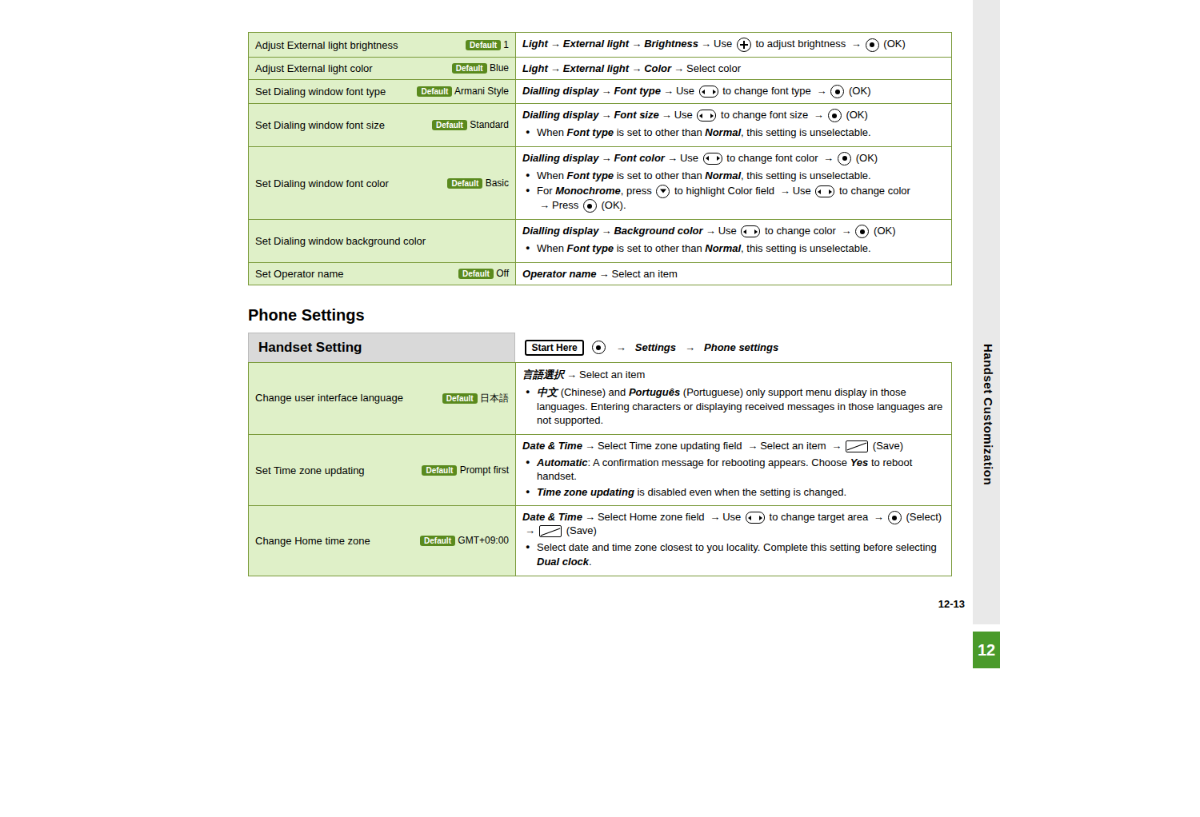| Adjust External light brightness Default 1 | Light External light Brightness Use to adjust brightness (OK) |
| Adjust External light color Default Blue | Light External light Color Select color |
| Set Dialing window font type Default Armani Style | Dialling display Font type Use to change font type (OK) |
| Set Dialing window font size Default Standard | Dialling display Font size Use to change font size (OK) When Font type is set to other than Normal , this setting is unselectable. |
| Set Dialing window font color Default Basic | Dialling display Font color Use to change font color (OK) When Font type is set to other than Normal , this setting is unselectable. For Monochrome , press to highlight Color field Use to change color Press (OK). |
| Set Dialing window background color | Dialling display Background color Use to change color (OK) When Font type is set to other than Normal , this setting is unselectable. |
| Set Operator name Default Off | Operator name Select an item |
Phone Settings
Handset Setting
Start Here Settings Phone settings
| Change user interface language Default 日本語 | 言語選択 Select an item 中文 (Chinese) and Português (Portuguese) only support menu display in those languages. Entering characters or displaying received messages in those languages are not supported. |
| Set Time zone updating Default Prompt first | Date & Time Select Time zone updating field Select an item (Save) Automatic : A confirmation message for rebooting appears. Choose Yes to reboot handset. Time zone updating is disabled even when the setting is changed. |
| Change Home time zone Default GMT+09:00 | Date & Time Select Home zone field Use to change target area (Select) (Save) Select date and time zone closest to you locality. Complete this setting before selecting Dual clock . |
Handset Customization
12
12-13